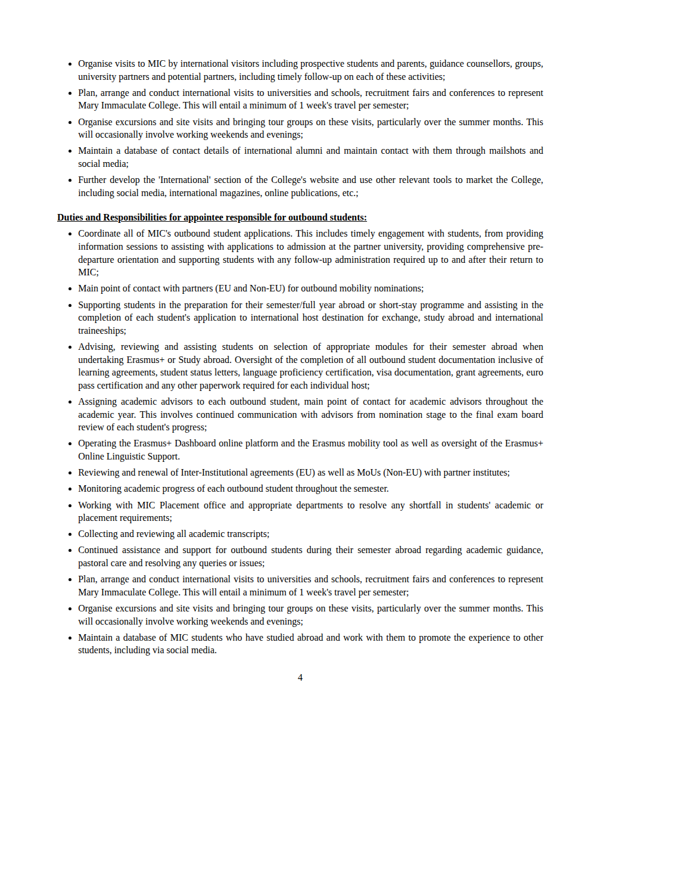Organise visits to MIC by international visitors including prospective students and parents, guidance counsellors, groups, university partners and potential partners, including timely follow-up on each of these activities;
Plan, arrange and conduct international visits to universities and schools, recruitment fairs and conferences to represent Mary Immaculate College. This will entail a minimum of 1 week's travel per semester;
Organise excursions and site visits and bringing tour groups on these visits, particularly over the summer months. This will occasionally involve working weekends and evenings;
Maintain a database of contact details of international alumni and maintain contact with them through mailshots and social media;
Further develop the 'International' section of the College's website and use other relevant tools to market the College, including social media, international magazines, online publications, etc.;
Duties and Responsibilities for appointee responsible for outbound students:
Coordinate all of MIC's outbound student applications. This includes timely engagement with students, from providing information sessions to assisting with applications to admission at the partner university, providing comprehensive pre-departure orientation and supporting students with any follow-up administration required up to and after their return to MIC;
Main point of contact with partners (EU and Non-EU) for outbound mobility nominations;
Supporting students in the preparation for their semester/full year abroad or short-stay programme and assisting in the completion of each student's application to international host destination for exchange, study abroad and international traineeships;
Advising, reviewing and assisting students on selection of appropriate modules for their semester abroad when undertaking Erasmus+ or Study abroad. Oversight of the completion of all outbound student documentation inclusive of learning agreements, student status letters, language proficiency certification, visa documentation, grant agreements, euro pass certification and any other paperwork required for each individual host;
Assigning academic advisors to each outbound student, main point of contact for academic advisors throughout the academic year. This involves continued communication with advisors from nomination stage to the final exam board review of each student's progress;
Operating the Erasmus+ Dashboard online platform and the Erasmus mobility tool as well as oversight of the Erasmus+ Online Linguistic Support.
Reviewing and renewal of Inter-Institutional agreements (EU) as well as MoUs (Non-EU) with partner institutes;
Monitoring academic progress of each outbound student throughout the semester.
Working with MIC Placement office and appropriate departments to resolve any shortfall in students' academic or placement requirements;
Collecting and reviewing all academic transcripts;
Continued assistance and support for outbound students during their semester abroad regarding academic guidance, pastoral care and resolving any queries or issues;
Plan, arrange and conduct international visits to universities and schools, recruitment fairs and conferences to represent Mary Immaculate College. This will entail a minimum of 1 week's travel per semester;
Organise excursions and site visits and bringing tour groups on these visits, particularly over the summer months. This will occasionally involve working weekends and evenings;
Maintain a database of MIC students who have studied abroad and work with them to promote the experience to other students, including via social media.
4